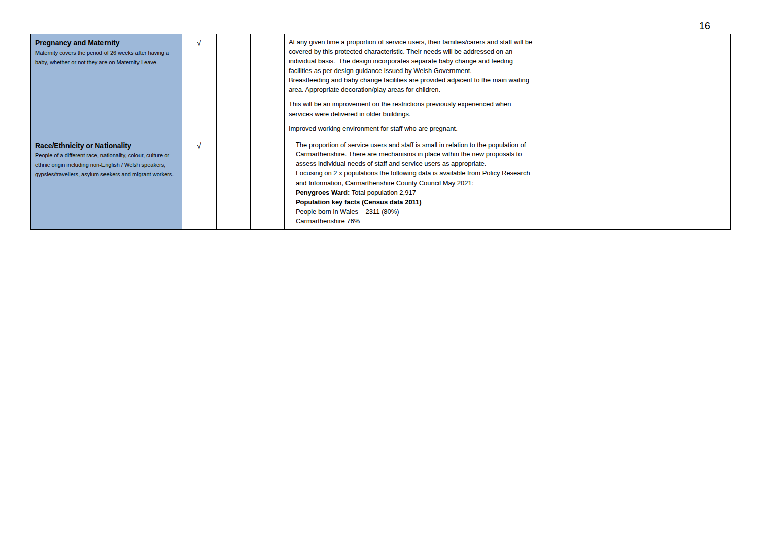16
| Pregnancy and Maternity Maternity covers the period of 26 weeks after having a baby, whether or not they are on Maternity Leave. | √ | | | At any given time a proportion of service users, their families/carers and staff will be covered by this protected characteristic. Their needs will be addressed on an individual basis. The design incorporates separate baby change and feeding facilities as per design guidance issued by Welsh Government. Breastfeeding and baby change facilities are provided adjacent to the main waiting area. Appropriate decoration/play areas for children. This will be an improvement on the restrictions previously experienced when services were delivered in older buildings. Improved working environment for staff who are pregnant. | |
| Race/Ethnicity or Nationality People of a different race, nationality, colour, culture or ethnic origin including non-English / Welsh speakers, gypsies/travellers, asylum seekers and migrant workers. | √ | | | The proportion of service users and staff is small in relation to the population of Carmarthenshire. There are mechanisms in place within the new proposals to assess individual needs of staff and service users as appropriate. Focusing on 2 x populations the following data is available from Policy Research and Information, Carmarthenshire County Council May 2021: Penygroes Ward: Total population 2,917 Population key facts (Census data 2011) People born in Wales – 2311 (80%) Carmarthenshire 76% | |